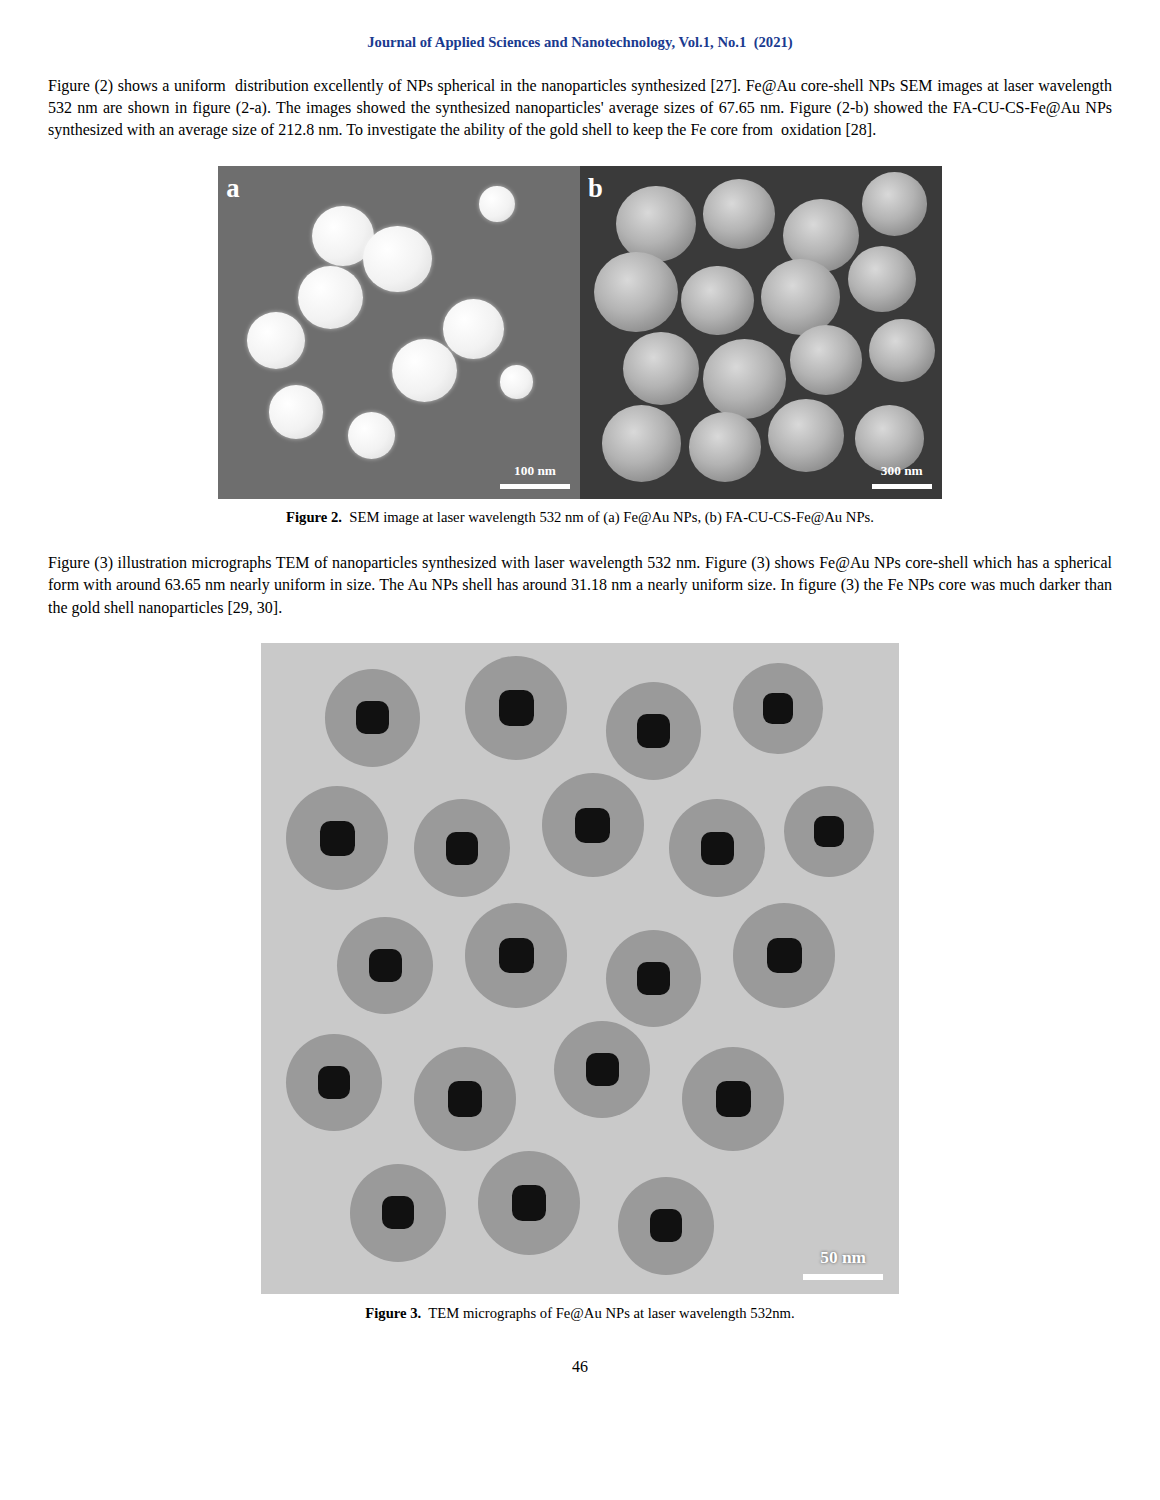Journal of Applied Sciences and Nanotechnology, Vol.1, No.1 (2021)
Figure (2) shows a uniform distribution excellently of NPs spherical in the nanoparticles synthesized [27]. Fe@Au core-shell NPs SEM images at laser wavelength 532 nm are shown in figure (2-a). The images showed the synthesized nanoparticles' average sizes of 67.65 nm. Figure (2-b) showed the FA-CU-CS-Fe@Au NPs synthesized with an average size of 212.8 nm. To investigate the ability of the gold shell to keep the Fe core from oxidation [28].
a 100 nm
b 300 nm
Figure 2. SEM image at laser wavelength 532 nm of (a) Fe@Au NPs, (b) FA-CU-CS-Fe@Au NPs.
Figure (3) illustration micrographs TEM of nanoparticles synthesized with laser wavelength 532 nm. Figure (3) shows Fe@Au NPs core-shell which has a spherical form with around 63.65 nm nearly uniform in size. The Au NPs shell has around 31.18 nm a nearly uniform size. In figure (3) the Fe NPs core was much darker than the gold shell nanoparticles [29, 30].
50 nm
Figure 3. TEM micrographs of Fe@Au NPs at laser wavelength 532nm.
46